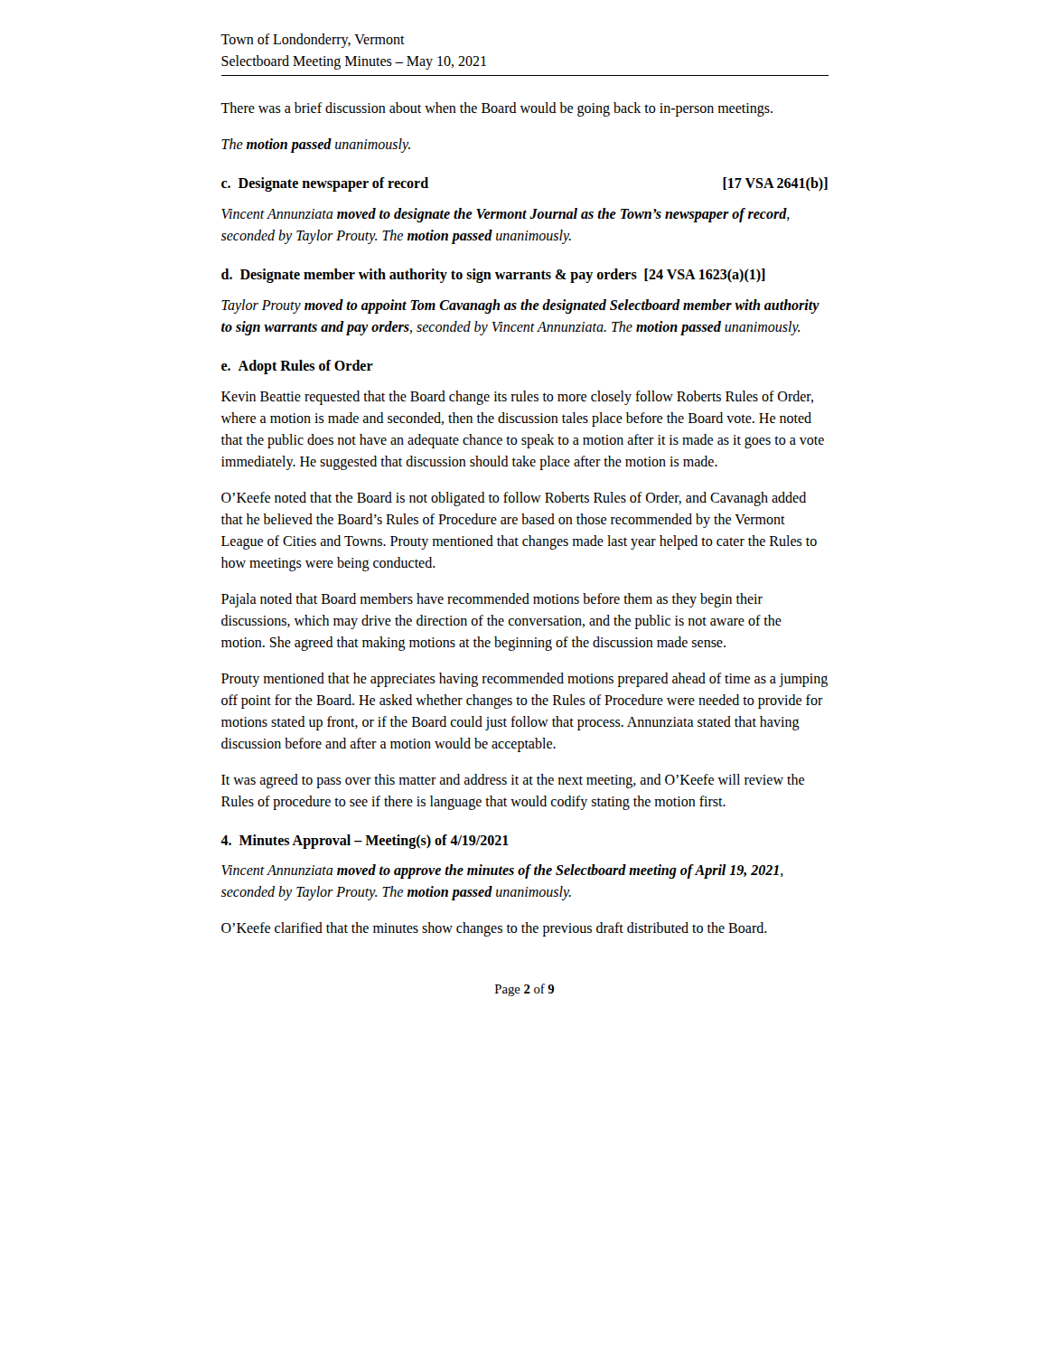Town of Londonderry, Vermont Selectboard Meeting Minutes – May 10, 2021
There was a brief discussion about when the Board would be going back to in-person meetings.
The motion passed unanimously.
c. Designate newspaper of record [17 VSA 2641(b)]
Vincent Annunziata moved to designate the Vermont Journal as the Town’s newspaper of record, seconded by Taylor Prouty. The motion passed unanimously.
d. Designate member with authority to sign warrants & pay orders [24 VSA 1623(a)(1)]
Taylor Prouty moved to appoint Tom Cavanagh as the designated Selectboard member with authority to sign warrants and pay orders, seconded by Vincent Annunziata. The motion passed unanimously.
e. Adopt Rules of Order
Kevin Beattie requested that the Board change its rules to more closely follow Roberts Rules of Order, where a motion is made and seconded, then the discussion tales place before the Board vote. He noted that the public does not have an adequate chance to speak to a motion after it is made as it goes to a vote immediately. He suggested that discussion should take place after the motion is made.
O’Keefe noted that the Board is not obligated to follow Roberts Rules of Order, and Cavanagh added that he believed the Board’s Rules of Procedure are based on those recommended by the Vermont League of Cities and Towns. Prouty mentioned that changes made last year helped to cater the Rules to how meetings were being conducted.
Pajala noted that Board members have recommended motions before them as they begin their discussions, which may drive the direction of the conversation, and the public is not aware of the motion. She agreed that making motions at the beginning of the discussion made sense.
Prouty mentioned that he appreciates having recommended motions prepared ahead of time as a jumping off point for the Board. He asked whether changes to the Rules of Procedure were needed to provide for motions stated up front, or if the Board could just follow that process. Annunziata stated that having discussion before and after a motion would be acceptable.
It was agreed to pass over this matter and address it at the next meeting, and O’Keefe will review the Rules of procedure to see if there is language that would codify stating the motion first.
4. Minutes Approval – Meeting(s) of 4/19/2021
Vincent Annunziata moved to approve the minutes of the Selectboard meeting of April 19, 2021, seconded by Taylor Prouty. The motion passed unanimously.
O’Keefe clarified that the minutes show changes to the previous draft distributed to the Board.
Page 2 of 9